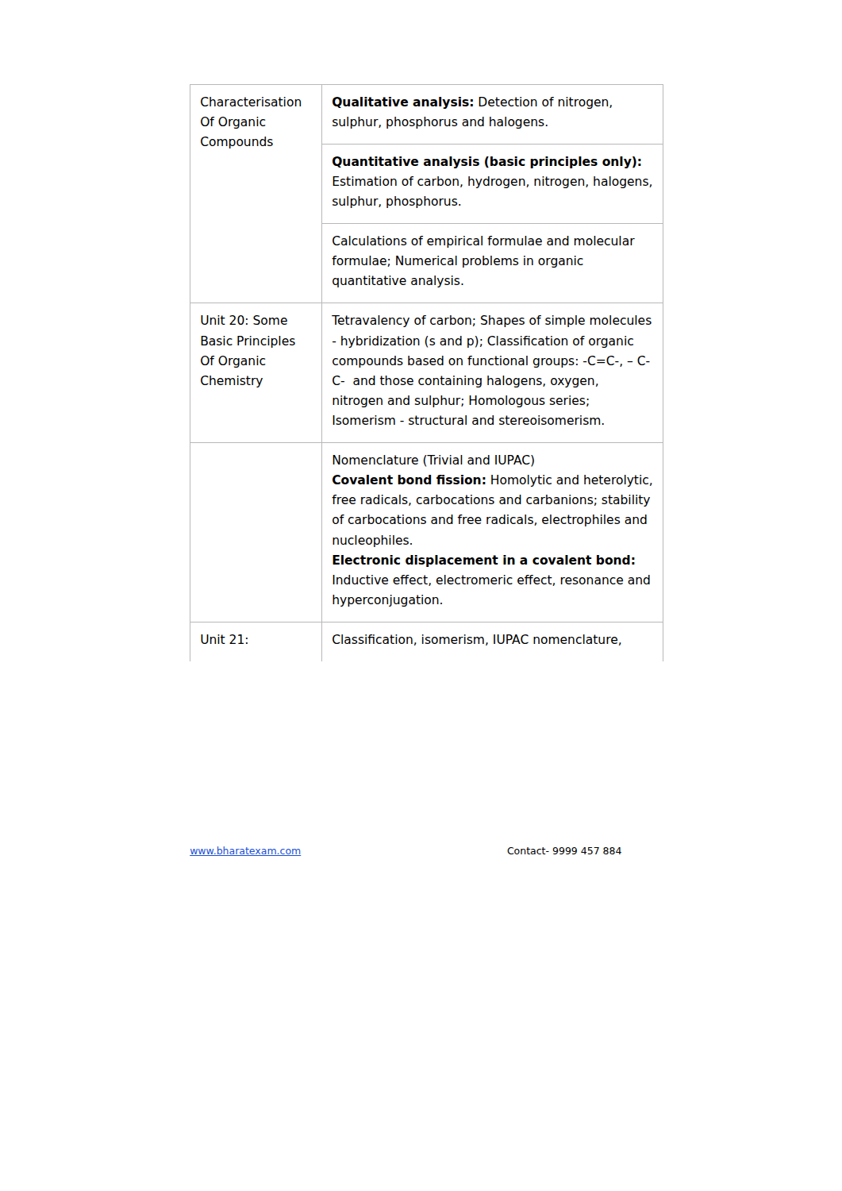| Characterisation Of Organic Compounds | Qualitative analysis: Detection of nitrogen, sulphur, phosphorus and halogens. |
| Quantitative analysis (basic principles only): Estimation of carbon, hydrogen, nitrogen, halogens, sulphur, phosphorus. |
| Calculations of empirical formulae and molecular formulae; Numerical problems in organic quantitative analysis. |
| Unit 20: Some Basic Principles Of Organic Chemistry | Tetravalency of carbon; Shapes of simple molecules - hybridization (s and p); Classification of organic compounds based on functional groups: -C=C-, – C-C- and those containing halogens, oxygen, nitrogen and sulphur; Homologous series; Isomerism - structural and stereoisomerism. |
| | Nomenclature (Trivial and IUPAC) Covalent bond fission: Homolytic and heterolytic, free radicals, carbocations and carbanions; stability of carbocations and free radicals, electrophiles and nucleophiles. Electronic displacement in a covalent bond: Inductive effect, electromeric effect, resonance and hyperconjugation. |
| Unit 21: | Classification, isomerism, IUPAC nomenclature, |
www.bharatexam.com Contact- 9999 457 884